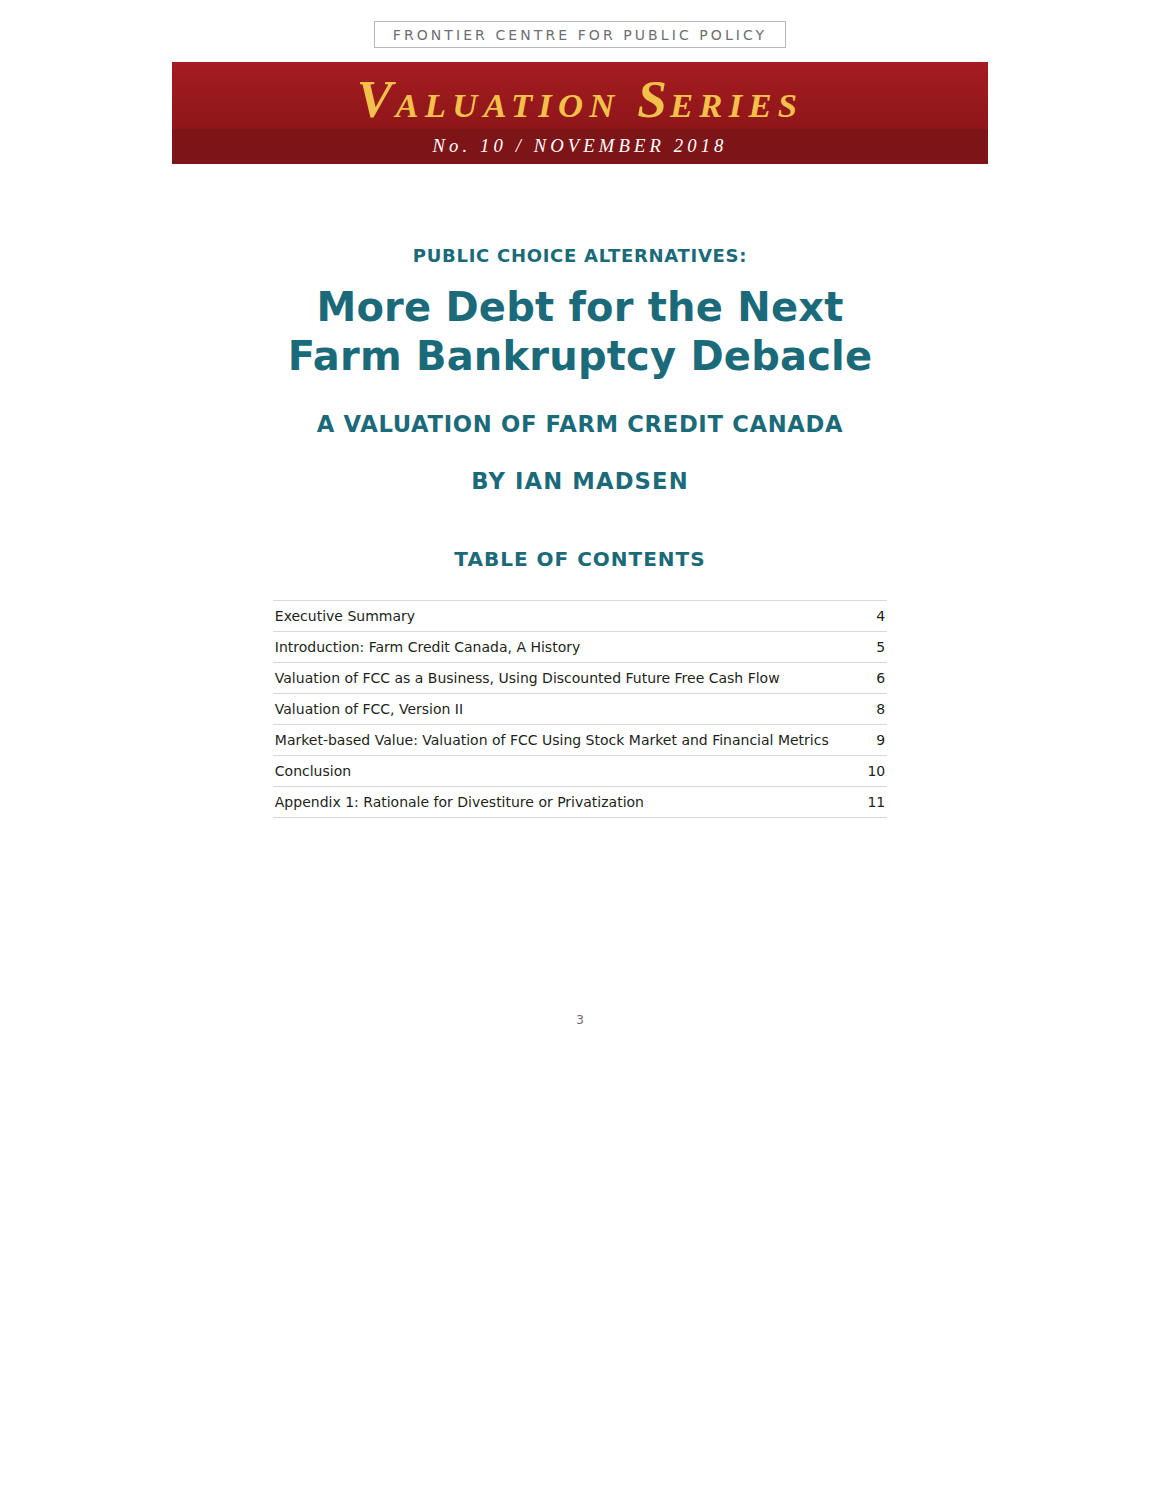FRONTIER CENTRE FOR PUBLIC POLICY
VALUATION SERIES
No. 10 / NOVEMBER 2018
PUBLIC CHOICE ALTERNATIVES:
More Debt for the Next Farm Bankruptcy Debacle
A VALUATION OF FARM CREDIT CANADA
BY IAN MADSEN
TABLE OF CONTENTS
| Executive Summary | 4 |
| Introduction: Farm Credit Canada, A History | 5 |
| Valuation of FCC as a Business, Using Discounted Future Free Cash Flow | 6 |
| Valuation of FCC, Version II | 8 |
| Market-based Value: Valuation of FCC Using Stock Market and Financial Metrics | 9 |
| Conclusion | 10 |
| Appendix 1: Rationale for Divestiture or Privatization | 11 |
3